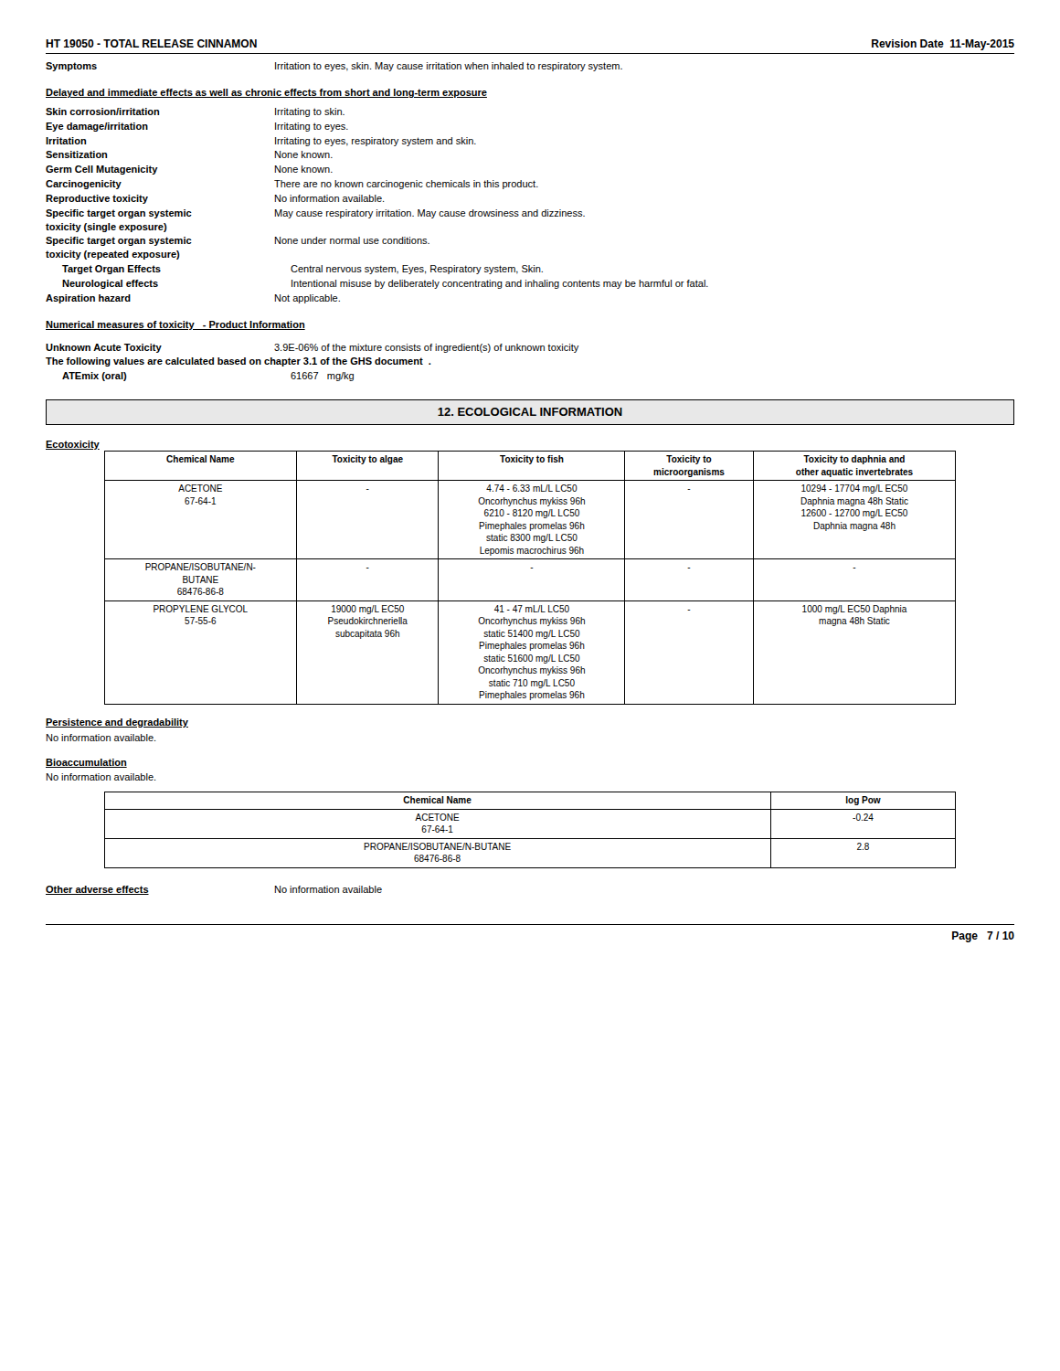HT 19050 - TOTAL RELEASE CINNAMON Revision Date 11-May-2015
Symptoms
Irritation to eyes, skin. May cause irritation when inhaled to respiratory system.
Delayed and immediate effects as well as chronic effects from short and long-term exposure
Skin corrosion/irritation
Irritating to skin.
Eye damage/irritation
Irritating to eyes.
Irritation
Irritating to eyes, respiratory system and skin.
Sensitization
None known.
Germ Cell Mutagenicity
None known.
Carcinogenicity
There are no known carcinogenic chemicals in this product.
Reproductive toxicity
No information available.
Specific target organ systemic
toxicity (single exposure)
May cause respiratory irritation. May cause drowsiness and dizziness.
Specific target organ systemic
toxicity (repeated exposure)
None under normal use conditions.
Target Organ Effects
Central nervous system, Eyes, Respiratory system, Skin.
Neurological effects
Intentional misuse by deliberately concentrating and inhaling contents may be harmful or fatal.
Aspiration hazard
Not applicable.
Numerical measures of toxicity - Product Information
Unknown Acute Toxicity
3.9E-06% of the mixture consists of ingredient(s) of unknown toxicity
The following values are calculated based on chapter 3.1 of the GHS document .
ATEmix (oral)
61667 mg/kg
12. ECOLOGICAL INFORMATION
Ecotoxicity
| Chemical Name | Toxicity to algae | Toxicity to fish | Toxicity to microorganisms | Toxicity to daphnia and other aquatic invertebrates |
| --- | --- | --- | --- | --- |
| ACETONE 67-64-1 | - | 4.74 - 6.33 mL/L LC50 Oncorhynchus mykiss 96h 6210 - 8120 mg/L LC50 Pimephales promelas 96h static 8300 mg/L LC50 Lepomis macrochirus 96h | - | 10294 - 17704 mg/L EC50 Daphnia magna 48h Static 12600 - 12700 mg/L EC50 Daphnia magna 48h |
| PROPANE/ISOBUTANE/N- BUTANE 68476-86-8 | - | - | - | - |
| PROPYLENE GLYCOL 57-55-6 | 19000 mg/L EC50 Pseudokirchneriella subcapitata 96h | 41 - 47 mL/L LC50 Oncorhynchus mykiss 96h static 51400 mg/L LC50 Pimephales promelas 96h static 51600 mg/L LC50 Oncorhynchus mykiss 96h static 710 mg/L LC50 Pimephales promelas 96h | - | 1000 mg/L EC50 Daphnia magna 48h Static |
Persistence and degradability
No information available.
Bioaccumulation
No information available.
| Chemical Name | log Pow |
| --- | --- |
| ACETONE 67-64-1 | -0.24 |
| PROPANE/ISOBUTANE/N-BUTANE 68476-86-8 | 2.8 |
Other adverse effects
No information available
Page 7 / 10